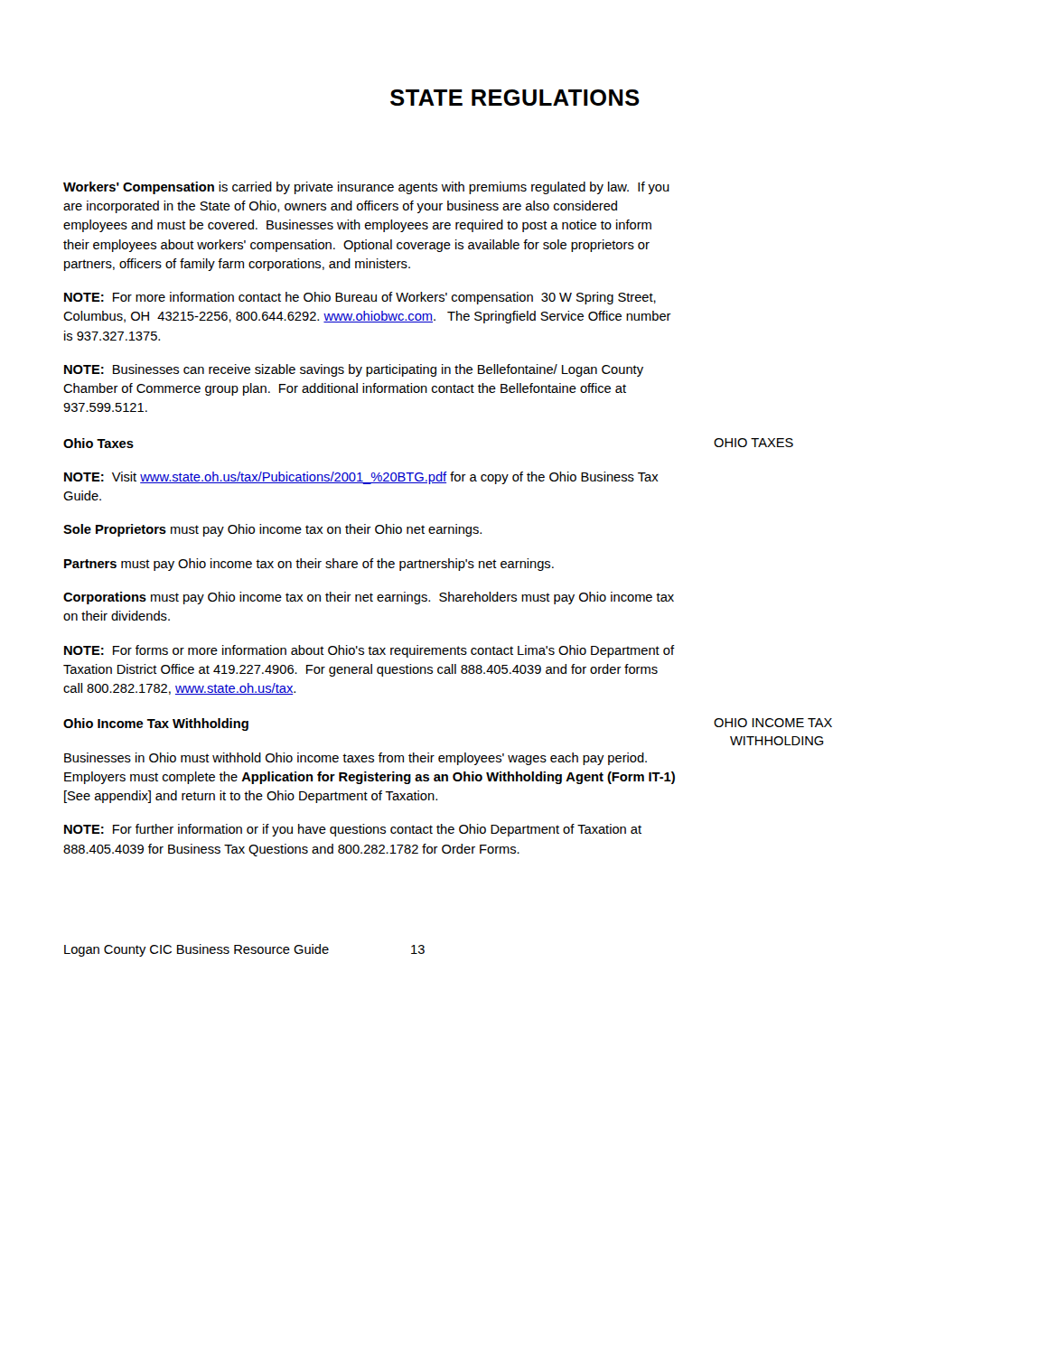STATE REGULATIONS
Workers' Compensation is carried by private insurance agents with premiums regulated by law. If you are incorporated in the State of Ohio, owners and officers of your business are also considered employees and must be covered. Businesses with employees are required to post a notice to inform their employees about workers' compensation. Optional coverage is available for sole proprietors or partners, officers of family farm corporations, and ministers.
NOTE: For more information contact he Ohio Bureau of Workers' compensation 30 W Spring Street, Columbus, OH 43215-2256, 800.644.6292. www.ohiobwc.com. The Springfield Service Office number is 937.327.1375.
NOTE: Businesses can receive sizable savings by participating in the Bellefontaine/ Logan County Chamber of Commerce group plan. For additional information contact the Bellefontaine office at 937.599.5121.
Ohio Taxes
NOTE: Visit www.state.oh.us/tax/Pubications/2001_%20BTG.pdf for a copy of the Ohio Business Tax Guide.
Sole Proprietors must pay Ohio income tax on their Ohio net earnings.
Partners must pay Ohio income tax on their share of the partnership's net earnings.
Corporations must pay Ohio income tax on their net earnings. Shareholders must pay Ohio income tax on their dividends.
NOTE: For forms or more information about Ohio's tax requirements contact Lima's Ohio Department of Taxation District Office at 419.227.4906. For general questions call 888.405.4039 and for order forms call 800.282.1782, www.state.oh.us/tax.
OHIO TAXES
Ohio Income Tax Withholding
Businesses in Ohio must withhold Ohio income taxes from their employees' wages each pay period. Employers must complete the Application for Registering as an Ohio Withholding Agent (Form IT-1) [See appendix] and return it to the Ohio Department of Taxation.
NOTE: For further information or if you have questions contact the Ohio Department of Taxation at 888.405.4039 for Business Tax Questions and 800.282.1782 for Order Forms.
OHIO INCOME TAX WITHHOLDING
Logan County CIC Business Resource Guide 13